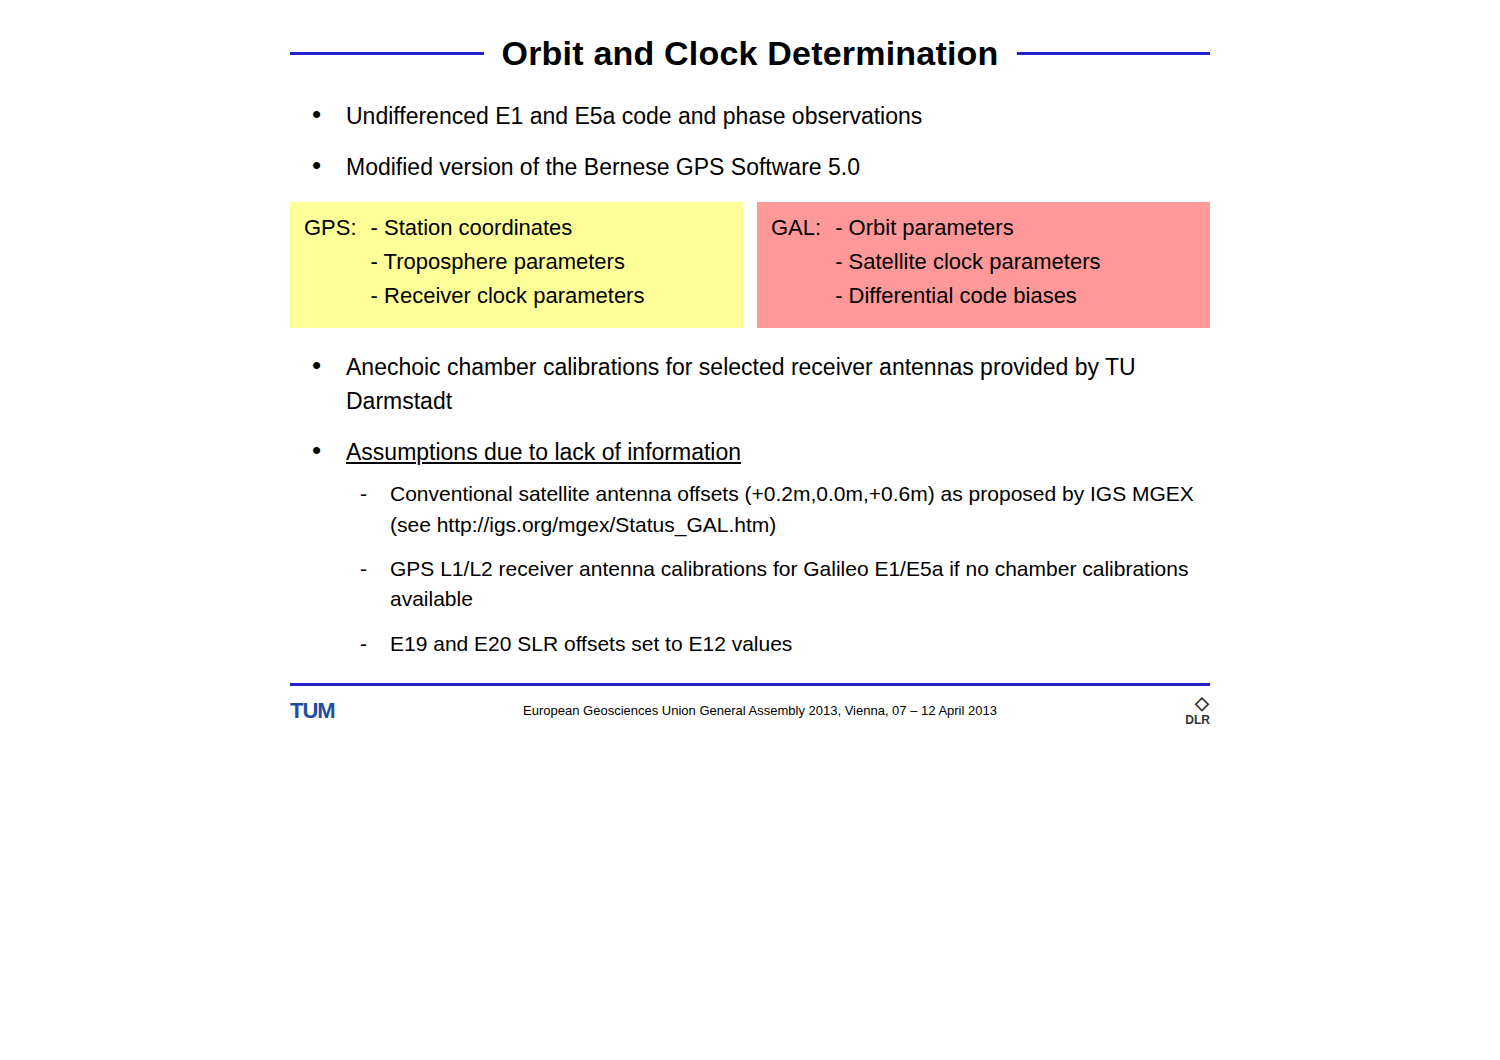Orbit and Clock Determination
Undifferenced E1 and E5a code and phase observations
Modified version of the Bernese GPS Software 5.0
| GPS: | - Station coordinates |
| | - Troposphere parameters |
| | - Receiver clock parameters |
| GAL: | - Orbit parameters |
| | - Satellite clock parameters |
| | - Differential code biases |
Anechoic chamber calibrations for selected receiver antennas provided by TU Darmstadt
Assumptions due to lack of information
Conventional satellite antenna offsets (+0.2m,0.0m,+0.6m) as proposed by IGS MGEX (see http://igs.org/mgex/Status_GAL.htm)
GPS L1/L2 receiver antenna calibrations for Galileo E1/E5a if no chamber calibrations available
E19 and E20 SLR offsets set to E12 values
TUM
European Geosciences Union General Assembly 2013, Vienna, 07 – 12 April 2013
◇DLR